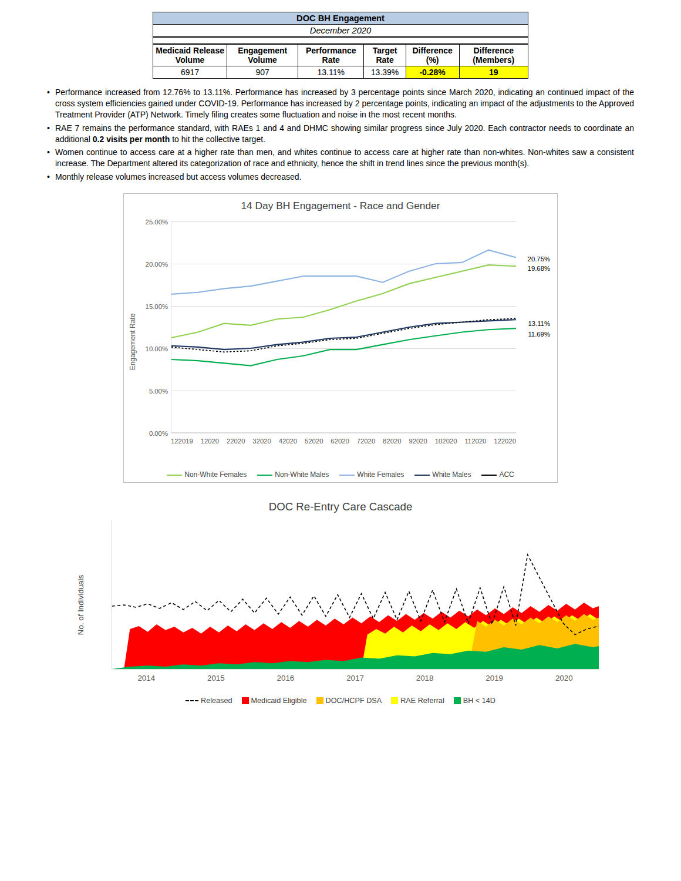| DOC BH Engagement |
| December 2020 |
| Medicaid Release Volume | Engagement Volume | Performance Rate | Target Rate | Difference (%) | Difference (Members) |
| --- | --- | --- | --- | --- | --- |
| 6917 | 907 | 13.11% | 13.39% | -0.28% | 19 |
Performance increased from 12.76% to 13.11%. Performance has increased by 3 percentage points since March 2020, indicating an continued impact of the cross system efficiencies gained under COVID-19. Performance has increased by 2 percentage points, indicating an impact of the adjustments to the Approved Treatment Provider (ATP) Network. Timely filing creates some fluctuation and noise in the most recent months.
RAE 7 remains the performance standard, with RAEs 1 and 4 and DHMC showing similar progress since July 2020. Each contractor needs to coordinate an additional 0.2 visits per month to hit the collective target.
Women continue to access care at a higher rate than men, and whites continue to access care at higher rate than non-whites. Non-whites saw a consistent increase. The Department altered its categorization of race and ethnicity, hence the shift in trend lines since the previous month(s).
Monthly release volumes increased but access volumes decreased.
14 Day BH Engagement - Race and Gender
Engagement Rate
25.00%
20.00%
15.00%
10.00%
5.00%
0.00%
20.75%
19.68%
13.11%
11.69%
122019120202202032020420205202062020720208202092020102020112020122020
Non-White Females Non-White Males White Females White Males ACC
DOC Re-Entry Care Cascade
No. of Individuals
1600
1400
1200
1000
800
600
400
200
0
2014201520162017201820192020
Released Medicaid Eligible DOC/HCPF DSA RAE Referral BH < 14D